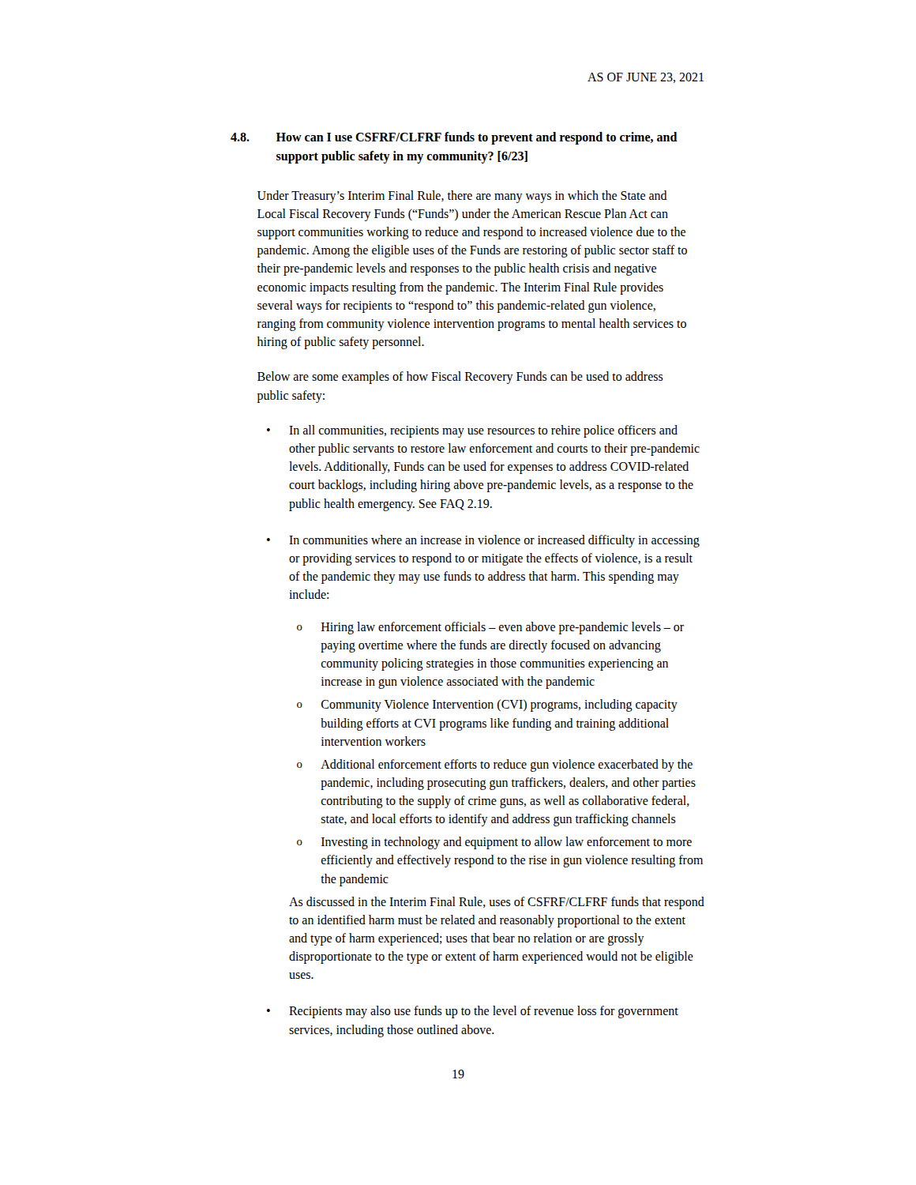AS OF JUNE 23, 2021
4.8.
How can I use CSFRF/CLFRF funds to prevent and respond to crime, and support public safety in my community? [6/23]
Under Treasury’s Interim Final Rule, there are many ways in which the State and Local Fiscal Recovery Funds (“Funds”) under the American Rescue Plan Act can support communities working to reduce and respond to increased violence due to the pandemic. Among the eligible uses of the Funds are restoring of public sector staff to their pre-pandemic levels and responses to the public health crisis and negative economic impacts resulting from the pandemic. The Interim Final Rule provides several ways for recipients to “respond to” this pandemic-related gun violence, ranging from community violence intervention programs to mental health services to hiring of public safety personnel.
Below are some examples of how Fiscal Recovery Funds can be used to address public safety:
In all communities, recipients may use resources to rehire police officers and other public servants to restore law enforcement and courts to their pre-pandemic levels. Additionally, Funds can be used for expenses to address COVID-related court backlogs, including hiring above pre-pandemic levels, as a response to the public health emergency. See FAQ 2.19.
In communities where an increase in violence or increased difficulty in accessing or providing services to respond to or mitigate the effects of violence, is a result of the pandemic they may use funds to address that harm. This spending may include:
Hiring law enforcement officials – even above pre-pandemic levels – or paying overtime where the funds are directly focused on advancing community policing strategies in those communities experiencing an increase in gun violence associated with the pandemic
Community Violence Intervention (CVI) programs, including capacity building efforts at CVI programs like funding and training additional intervention workers
Additional enforcement efforts to reduce gun violence exacerbated by the pandemic, including prosecuting gun traffickers, dealers, and other parties contributing to the supply of crime guns, as well as collaborative federal, state, and local efforts to identify and address gun trafficking channels
Investing in technology and equipment to allow law enforcement to more efficiently and effectively respond to the rise in gun violence resulting from the pandemic
As discussed in the Interim Final Rule, uses of CSFRF/CLFRF funds that respond to an identified harm must be related and reasonably proportional to the extent and type of harm experienced; uses that bear no relation or are grossly disproportionate to the type or extent of harm experienced would not be eligible uses.
Recipients may also use funds up to the level of revenue loss for government services, including those outlined above.
19